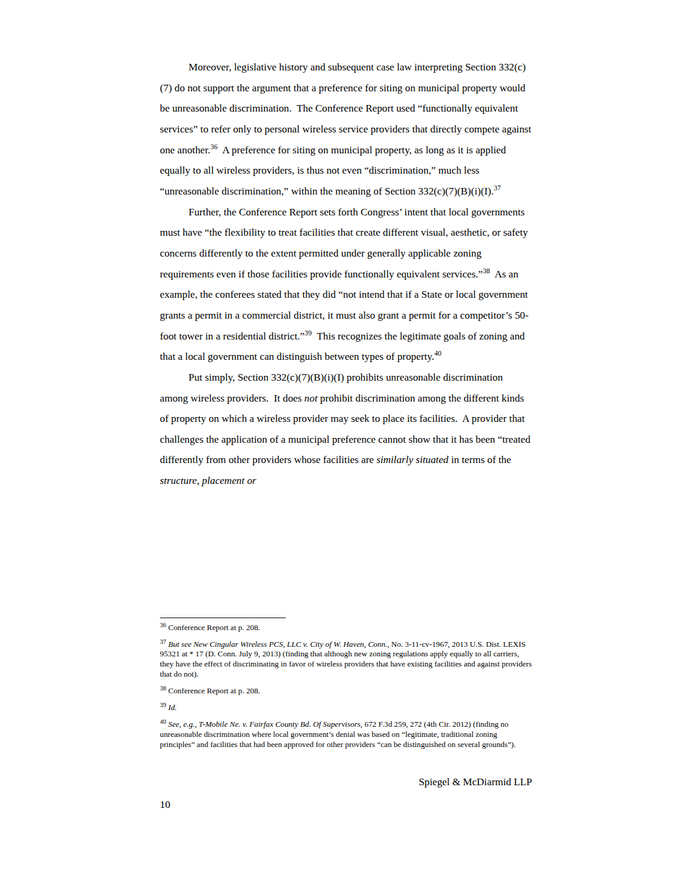Moreover, legislative history and subsequent case law interpreting Section 332(c)(7) do not support the argument that a preference for siting on municipal property would be unreasonable discrimination. The Conference Report used “functionally equivalent services” to refer only to personal wireless service providers that directly compete against one another.36 A preference for siting on municipal property, as long as it is applied equally to all wireless providers, is thus not even “discrimination,” much less “unreasonable discrimination,” within the meaning of Section 332(c)(7)(B)(i)(I).37
Further, the Conference Report sets forth Congress’ intent that local governments must have “the flexibility to treat facilities that create different visual, aesthetic, or safety concerns differently to the extent permitted under generally applicable zoning requirements even if those facilities provide functionally equivalent services.”38 As an example, the conferees stated that they did “not intend that if a State or local government grants a permit in a commercial district, it must also grant a permit for a competitor’s 50-foot tower in a residential district.”39 This recognizes the legitimate goals of zoning and that a local government can distinguish between types of property.40
Put simply, Section 332(c)(7)(B)(i)(I) prohibits unreasonable discrimination among wireless providers. It does not prohibit discrimination among the different kinds of property on which a wireless provider may seek to place its facilities. A provider that challenges the application of a municipal preference cannot show that it has been “treated differently from other providers whose facilities are similarly situated in terms of the structure, placement or
36 Conference Report at p. 208.
37 But see New Cingular Wireless PCS, LLC v. City of W. Haven, Conn., No. 3-11-cv-1967, 2013 U.S. Dist. LEXIS 95321 at * 17 (D. Conn. July 9, 2013) (finding that although new zoning regulations apply equally to all carriers, they have the effect of discriminating in favor of wireless providers that have existing facilities and against providers that do not).
38 Conference Report at p. 208.
39 Id.
40 See, e.g., T-Mobile Ne. v. Fairfax County Bd. Of Supervisors, 672 F.3d 259, 272 (4th Cir. 2012) (finding no unreasonable discrimination where local government’s denial was based on “legitimate, traditional zoning principles” and facilities that had been approved for other providers “can be distinguished on several grounds”).
Spiegel & McDiarmid LLP
10